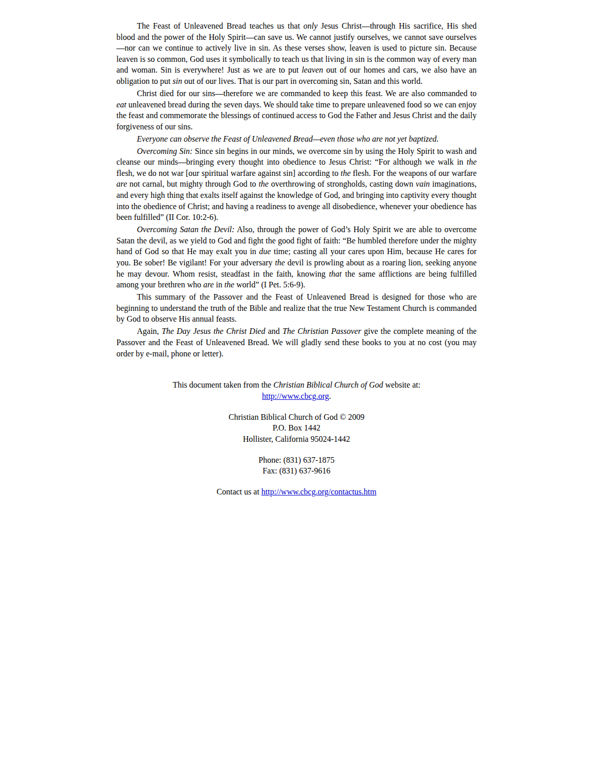The Feast of Unleavened Bread teaches us that only Jesus Christ—through His sacrifice, His shed blood and the power of the Holy Spirit—can save us. We cannot justify ourselves, we cannot save ourselves—nor can we continue to actively live in sin. As these verses show, leaven is used to picture sin. Because leaven is so common, God uses it symbolically to teach us that living in sin is the common way of every man and woman. Sin is everywhere! Just as we are to put leaven out of our homes and cars, we also have an obligation to put sin out of our lives. That is our part in overcoming sin, Satan and this world.
Christ died for our sins—therefore we are commanded to keep this feast. We are also commanded to eat unleavened bread during the seven days. We should take time to prepare unleavened food so we can enjoy the feast and commemorate the blessings of continued access to God the Father and Jesus Christ and the daily forgiveness of our sins.
Everyone can observe the Feast of Unleavened Bread—even those who are not yet baptized.
Overcoming Sin: Since sin begins in our minds, we overcome sin by using the Holy Spirit to wash and cleanse our minds—bringing every thought into obedience to Jesus Christ: “For although we walk in the flesh, we do not war [our spiritual warfare against sin] according to the flesh. For the weapons of our warfare are not carnal, but mighty through God to the overthrowing of strongholds, casting down vain imaginations, and every high thing that exalts itself against the knowledge of God, and bringing into captivity every thought into the obedience of Christ; and having a readiness to avenge all disobedience, whenever your obedience has been fulfilled” (II Cor. 10:2-6).
Overcoming Satan the Devil: Also, through the power of God’s Holy Spirit we are able to overcome Satan the devil, as we yield to God and fight the good fight of faith: “Be humbled therefore under the mighty hand of God so that He may exalt you in due time; casting all your cares upon Him, because He cares for you. Be sober! Be vigilant! For your adversary the devil is prowling about as a roaring lion, seeking anyone he may devour. Whom resist, steadfast in the faith, knowing that the same afflictions are being fulfilled among your brethren who are in the world” (I Pet. 5:6-9).
This summary of the Passover and the Feast of Unleavened Bread is designed for those who are beginning to understand the truth of the Bible and realize that the true New Testament Church is commanded by God to observe His annual feasts.
Again, The Day Jesus the Christ Died and The Christian Passover give the complete meaning of the Passover and the Feast of Unleavened Bread. We will gladly send these books to you at no cost (you may order by e-mail, phone or letter).
This document taken from the Christian Biblical Church of God website at:
http://www.cbcg.org.
Christian Biblical Church of God © 2009
P.O. Box 1442
Hollister, California 95024-1442
Phone: (831) 637-1875
Fax: (831) 637-9616
Contact us at http://www.cbcg.org/contactus.htm